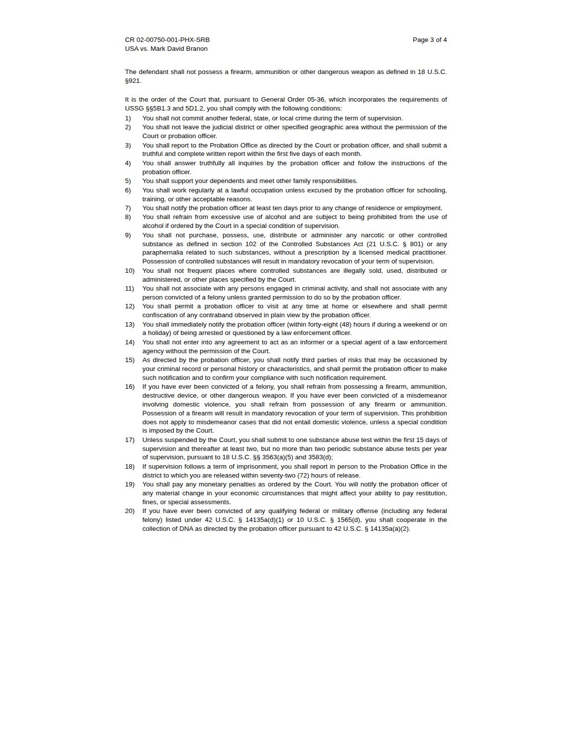CR 02-00750-001-PHX-SRB
USA vs. Mark David Branon
Page 3 of 4
The defendant shall not possess a firearm, ammunition or other dangerous weapon as defined in 18 U.S.C. §921.
It is the order of the Court that, pursuant to General Order 05-36, which incorporates the requirements of USSG §§5B1.3 and 5D1.2, you shall comply with the following conditions:
1) You shall not commit another federal, state, or local crime during the term of supervision.
2) You shall not leave the judicial district or other specified geographic area without the permission of the Court or probation officer.
3) You shall report to the Probation Office as directed by the Court or probation officer, and shall submit a truthful and complete written report within the first five days of each month.
4) You shall answer truthfully all inquiries by the probation officer and follow the instructions of the probation officer.
5) You shall support your dependents and meet other family responsibilities.
6) You shall work regularly at a lawful occupation unless excused by the probation officer for schooling, training, or other acceptable reasons.
7) You shall notify the probation officer at least ten days prior to any change of residence or employment.
8) You shall refrain from excessive use of alcohol and are subject to being prohibited from the use of alcohol if ordered by the Court in a special condition of supervision.
9) You shall not purchase, possess, use, distribute or administer any narcotic or other controlled substance as defined in section 102 of the Controlled Substances Act (21 U.S.C. § 801) or any paraphernalia related to such substances, without a prescription by a licensed medical practitioner. Possession of controlled substances will result in mandatory revocation of your term of supervision.
10) You shall not frequent places where controlled substances are illegally sold, used, distributed or administered, or other places specified by the Court.
11) You shall not associate with any persons engaged in criminal activity, and shall not associate with any person convicted of a felony unless granted permission to do so by the probation officer.
12) You shall permit a probation officer to visit at any time at home or elsewhere and shall permit confiscation of any contraband observed in plain view by the probation officer.
13) You shall immediately notify the probation officer (within forty-eight (48) hours if during a weekend or on a holiday) of being arrested or questioned by a law enforcement officer.
14) You shall not enter into any agreement to act as an informer or a special agent of a law enforcement agency without the permission of the Court.
15) As directed by the probation officer, you shall notify third parties of risks that may be occasioned by your criminal record or personal history or characteristics, and shall permit the probation officer to make such notification and to confirm your compliance with such notification requirement.
16) If you have ever been convicted of a felony, you shall refrain from possessing a firearm, ammunition, destructive device, or other dangerous weapon. If you have ever been convicted of a misdemeanor involving domestic violence, you shall refrain from possession of any firearm or ammunition. Possession of a firearm will result in mandatory revocation of your term of supervision. This prohibition does not apply to misdemeanor cases that did not entail domestic violence, unless a special condition is imposed by the Court.
17) Unless suspended by the Court, you shall submit to one substance abuse test within the first 15 days of supervision and thereafter at least two, but no more than two periodic substance abuse tests per year of supervision, pursuant to 18 U.S.C. §§ 3563(a)(5) and 3583(d);
18) If supervision follows a term of imprisonment, you shall report in person to the Probation Office in the district to which you are released within seventy-two (72) hours of release.
19) You shall pay any monetary penalties as ordered by the Court. You will notify the probation officer of any material change in your economic circumstances that might affect your ability to pay restitution, fines, or special assessments.
20) If you have ever been convicted of any qualifying federal or military offense (including any federal felony) listed under 42 U.S.C. § 14135a(d)(1) or 10 U.S.C. § 1565(d), you shall cooperate in the collection of DNA as directed by the probation officer pursuant to 42 U.S.C. § 14135a(a)(2).